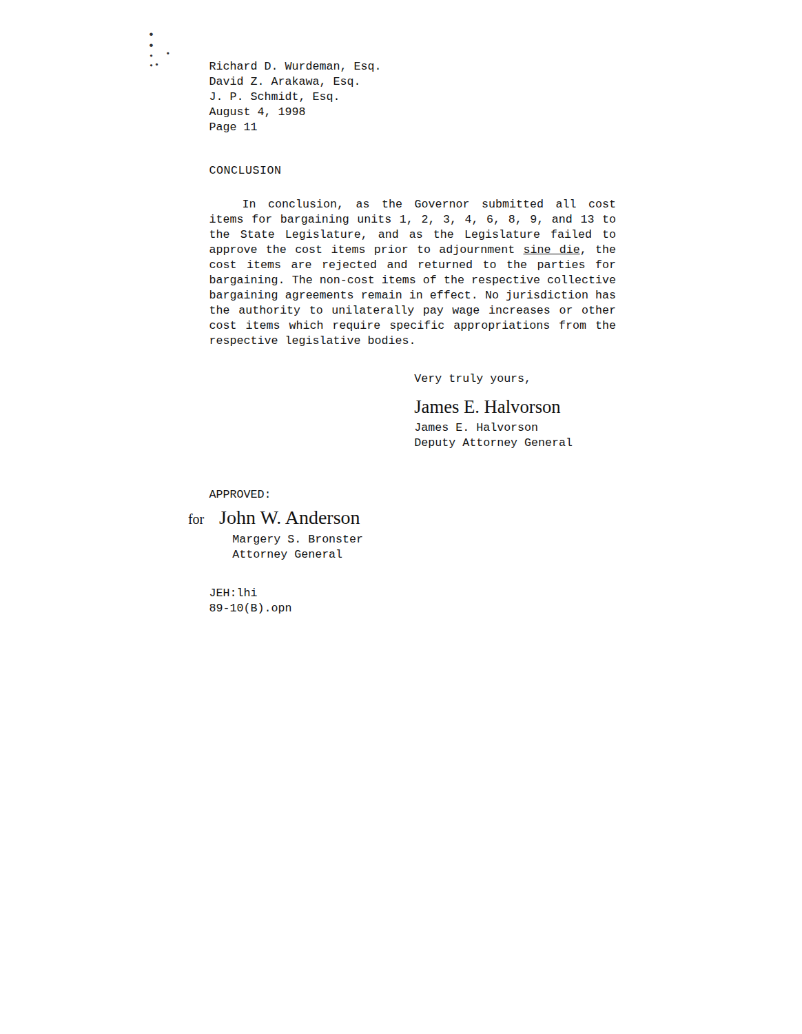• • • • ••
Richard D. Wurdeman, Esq.
David Z. Arakawa, Esq.
J. P. Schmidt, Esq.
August 4, 1998
Page 11
CONCLUSION
In conclusion, as the Governor submitted all cost items for bargaining units 1, 2, 3, 4, 6, 8, 9, and 13 to the State Legislature, and as the Legislature failed to approve the cost items prior to adjournment sine die, the cost items are rejected and returned to the parties for bargaining. The non-cost items of the respective collective bargaining agreements remain in effect. No jurisdiction has the authority to unilaterally pay wage increases or other cost items which require specific appropriations from the respective legislative bodies.
Very truly yours,
James E. Halvorson
James E. Halvorson
Deputy Attorney General
APPROVED:
John W. Anderson
for
Margery S. Bronster Attorney General
JEH:lhi 89-10(B).opn